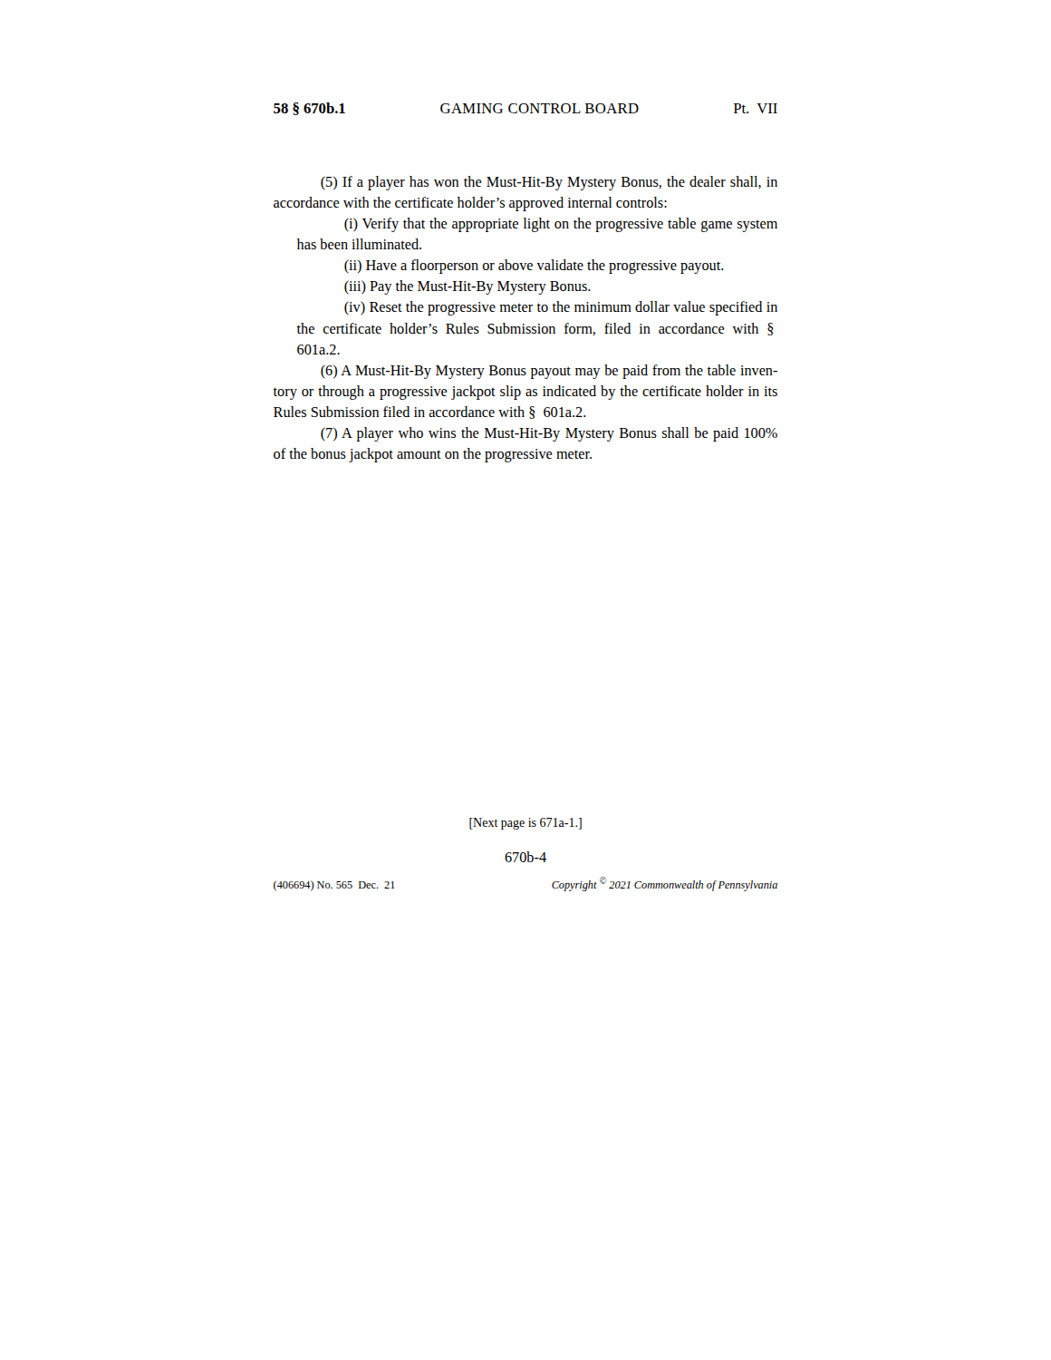58 § 670b.1
GAMING CONTROL BOARD
Pt. VII
(5) If a player has won the Must-Hit-By Mystery Bonus, the dealer shall, in accordance with the certificate holder’s approved internal controls:
(i) Verify that the appropriate light on the progressive table game system has been illuminated.
(ii) Have a floorperson or above validate the progressive payout.
(iii) Pay the Must-Hit-By Mystery Bonus.
(iv) Reset the progressive meter to the minimum dollar value specified in the certificate holder’s Rules Submission form, filed in accordance with § 601a.2.
(6) A Must-Hit-By Mystery Bonus payout may be paid from the table inventory or through a progressive jackpot slip as indicated by the certificate holder in its Rules Submission filed in accordance with § 601a.2.
(7) A player who wins the Must-Hit-By Mystery Bonus shall be paid 100% of the bonus jackpot amount on the progressive meter.
[Next page is 671a-1.]
670b-4
(406694) No. 565 Dec. 21
Copyright © 2021 Commonwealth of Pennsylvania